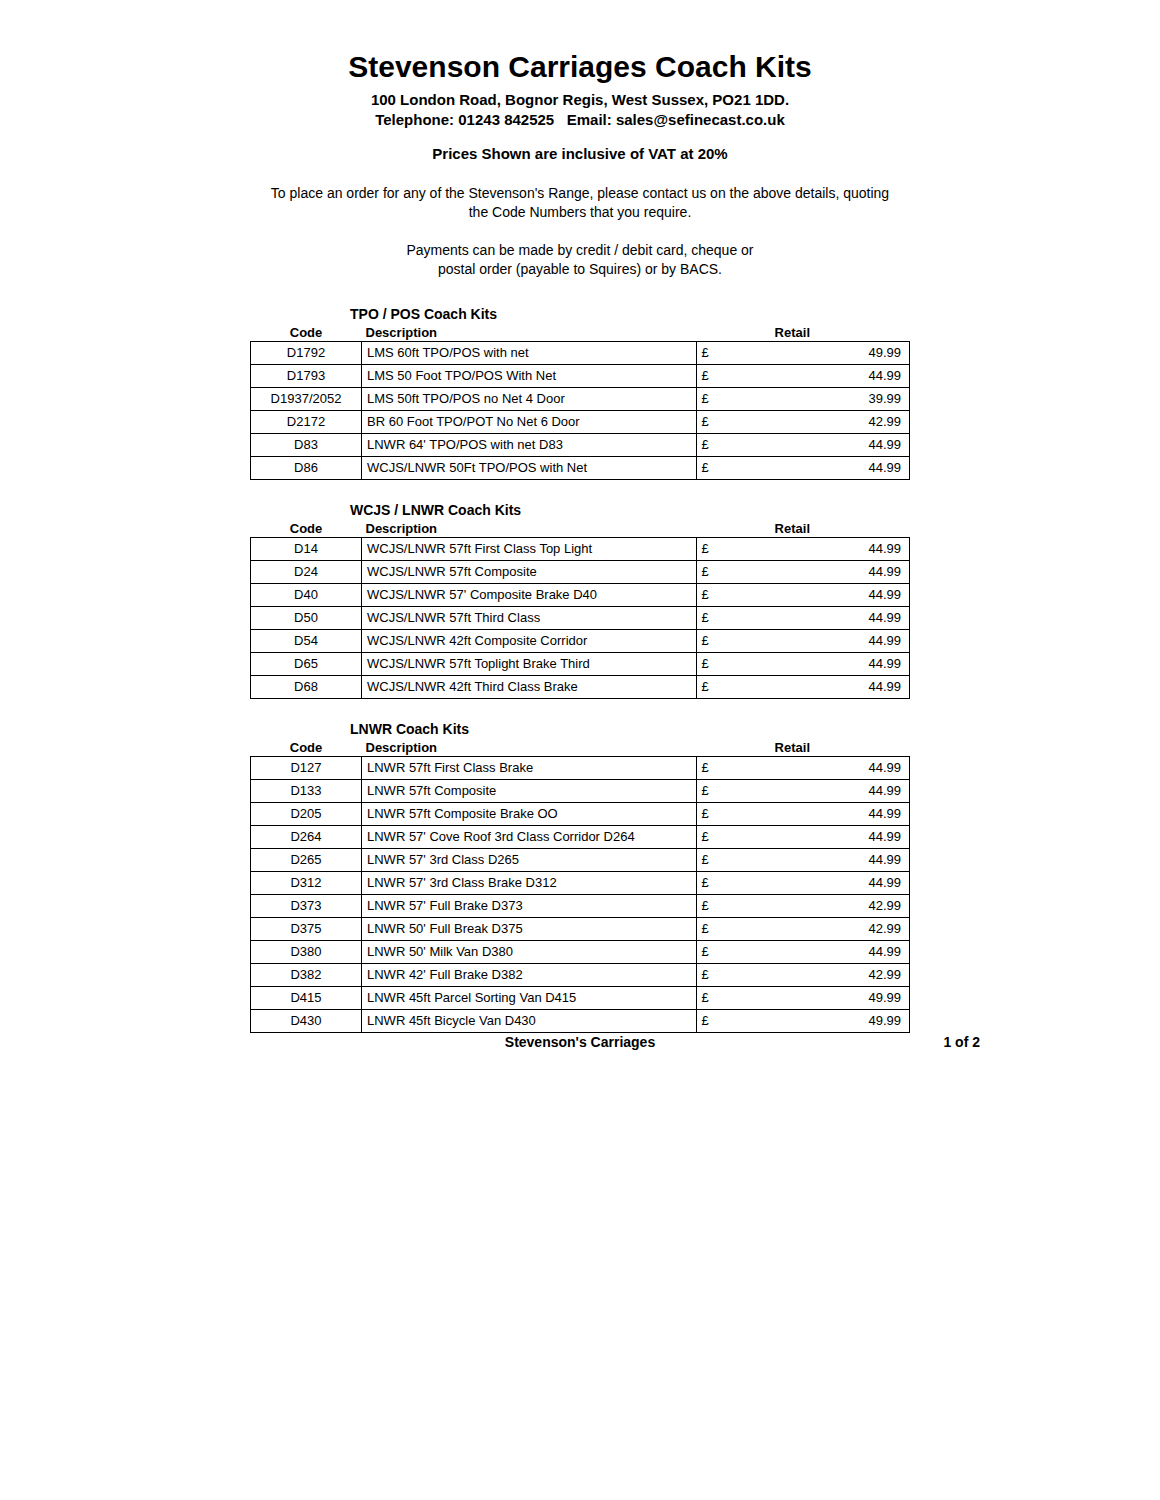Stevenson Carriages Coach Kits
100 London Road, Bognor Regis, West Sussex, PO21 1DD.
Telephone: 01243 842525 Email: sales@sefinecast.co.uk
Prices Shown are inclusive of VAT at 20%
To place an order for any of the Stevenson's Range, please contact us on the above details, quoting the Code Numbers that you require.
Payments can be made by credit / debit card, cheque or
postal order (payable to Squires) or by BACS.
TPO / POS Coach Kits
| Code | Description | Retail |
| --- | --- | --- |
| D1792 | LMS 60ft TPO/POS with net | £ | 49.99 |
| D1793 | LMS 50 Foot TPO/POS With Net | £ | 44.99 |
| D1937/2052 | LMS 50ft TPO/POS no Net 4 Door | £ | 39.99 |
| D2172 | BR 60 Foot TPO/POT No Net 6 Door | £ | 42.99 |
| D83 | LNWR 64' TPO/POS with net D83 | £ | 44.99 |
| D86 | WCJS/LNWR 50Ft TPO/POS with Net | £ | 44.99 |
WCJS / LNWR Coach Kits
| Code | Description | Retail |
| --- | --- | --- |
| D14 | WCJS/LNWR 57ft First Class Top Light | £ | 44.99 |
| D24 | WCJS/LNWR 57ft Composite | £ | 44.99 |
| D40 | WCJS/LNWR 57' Composite Brake D40 | £ | 44.99 |
| D50 | WCJS/LNWR 57ft Third Class | £ | 44.99 |
| D54 | WCJS/LNWR 42ft Composite Corridor | £ | 44.99 |
| D65 | WCJS/LNWR 57ft Toplight Brake Third | £ | 44.99 |
| D68 | WCJS/LNWR 42ft Third Class Brake | £ | 44.99 |
LNWR Coach Kits
| Code | Description | Retail |
| --- | --- | --- |
| D127 | LNWR 57ft First Class Brake | £ | 44.99 |
| D133 | LNWR 57ft Composite | £ | 44.99 |
| D205 | LNWR 57ft Composite Brake OO | £ | 44.99 |
| D264 | LNWR 57' Cove Roof 3rd Class Corridor D264 | £ | 44.99 |
| D265 | LNWR 57' 3rd Class D265 | £ | 44.99 |
| D312 | LNWR 57' 3rd Class Brake D312 | £ | 44.99 |
| D373 | LNWR 57' Full Brake D373 | £ | 42.99 |
| D375 | LNWR 50' Full Break D375 | £ | 42.99 |
| D380 | LNWR 50' Milk Van D380 | £ | 44.99 |
| D382 | LNWR 42' Full Brake D382 | £ | 42.99 |
| D415 | LNWR 45ft Parcel Sorting Van D415 | £ | 49.99 |
| D430 | LNWR 45ft Bicycle Van D430 | £ | 49.99 |
Stevenson's Carriages
1 of 2